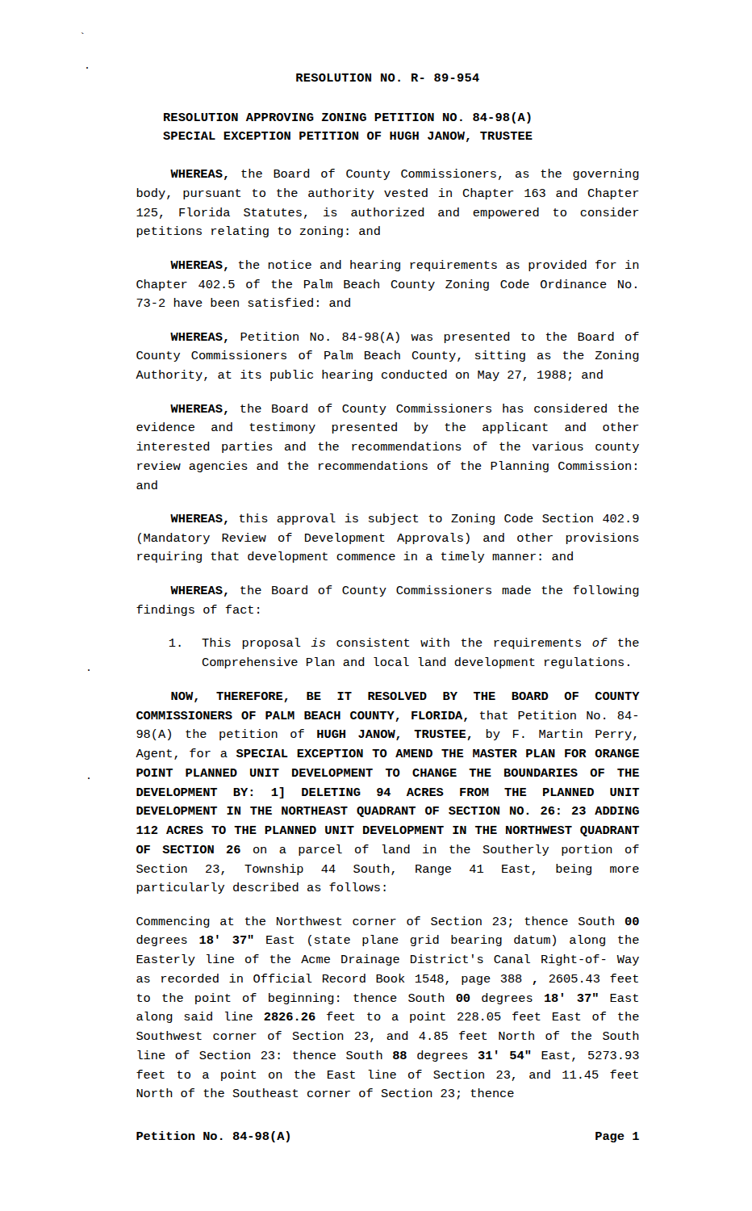`
.
.
.
RESOLUTION NO. R- 89-954
RESOLUTION APPROVING ZONING PETITION NO. 84-98(A)
SPECIAL EXCEPTION PETITION OF HUGH JANOW, TRUSTEE
WHEREAS, the Board of County Commissioners, as the governing body, pursuant to the authority vested in Chapter 163 and Chapter 125, Florida Statutes, is authorized and empowered to consider petitions relating to zoning: and
WHEREAS, the notice and hearing requirements as provided for in Chapter 402.5 of the Palm Beach County Zoning Code Ordinance No. 73-2 have been satisfied: and
WHEREAS, Petition No. 84-98(A) was presented to the Board of County Commissioners of Palm Beach County, sitting as the Zoning Authority, at its public hearing conducted on May 27, 1988; and
WHEREAS, the Board of County Commissioners has considered the evidence and testimony presented by the applicant and other interested parties and the recommendations of the various county review agencies and the recommendations of the Planning Commission: and
WHEREAS, this approval is subject to Zoning Code Section 402.9 (Mandatory Review of Development Approvals) and other provisions requiring that development commence in a timely manner: and
WHEREAS, the Board of County Commissioners made the following findings of fact:
1. This proposal is consistent with the requirements of the Comprehensive Plan and local land development regulations.
NOW, THEREFORE, BE IT RESOLVED BY THE BOARD OF COUNTY COMMISSIONERS OF PALM BEACH COUNTY, FLORIDA, that Petition No. 84-98(A) the petition of HUGH JANOW, TRUSTEE, by F. Martin Perry, Agent, for a SPECIAL EXCEPTION TO AMEND THE MASTER PLAN FOR ORANGE POINT PLANNED UNIT DEVELOPMENT TO CHANGE THE BOUNDARIES OF THE DEVELOPMENT BY: 1] DELETING 94 ACRES FROM THE PLANNED UNIT DEVELOPMENT IN THE NORTHEAST QUADRANT OF SECTION NO. 26: 23 ADDING 112 ACRES TO THE PLANNED UNIT DEVELOPMENT IN THE NORTHWEST QUADRANT OF SECTION 26 on a parcel of land in the Southerly portion of Section 23, Township 44 South, Range 41 East, being more particularly described as follows:
Commencing at the Northwest corner of Section 23; thence South 00 degrees 18' 37" East (state plane grid bearing datum) along the Easterly line of the Acme Drainage District's Canal Right-of- Way as recorded in Official Record Book 1548, page 388 , 2605.43 feet to the point of beginning: thence South 00 degrees 18' 37" East along said line 2826.26 feet to a point 228.05 feet East of the Southwest corner of Section 23, and 4.85 feet North of the South line of Section 23: thence South 88 degrees 31' 54" East, 5273.93 feet to a point on the East line of Section 23, and 11.45 feet North of the Southeast corner of Section 23; thence
Petition No. 84-98(A) Page 1